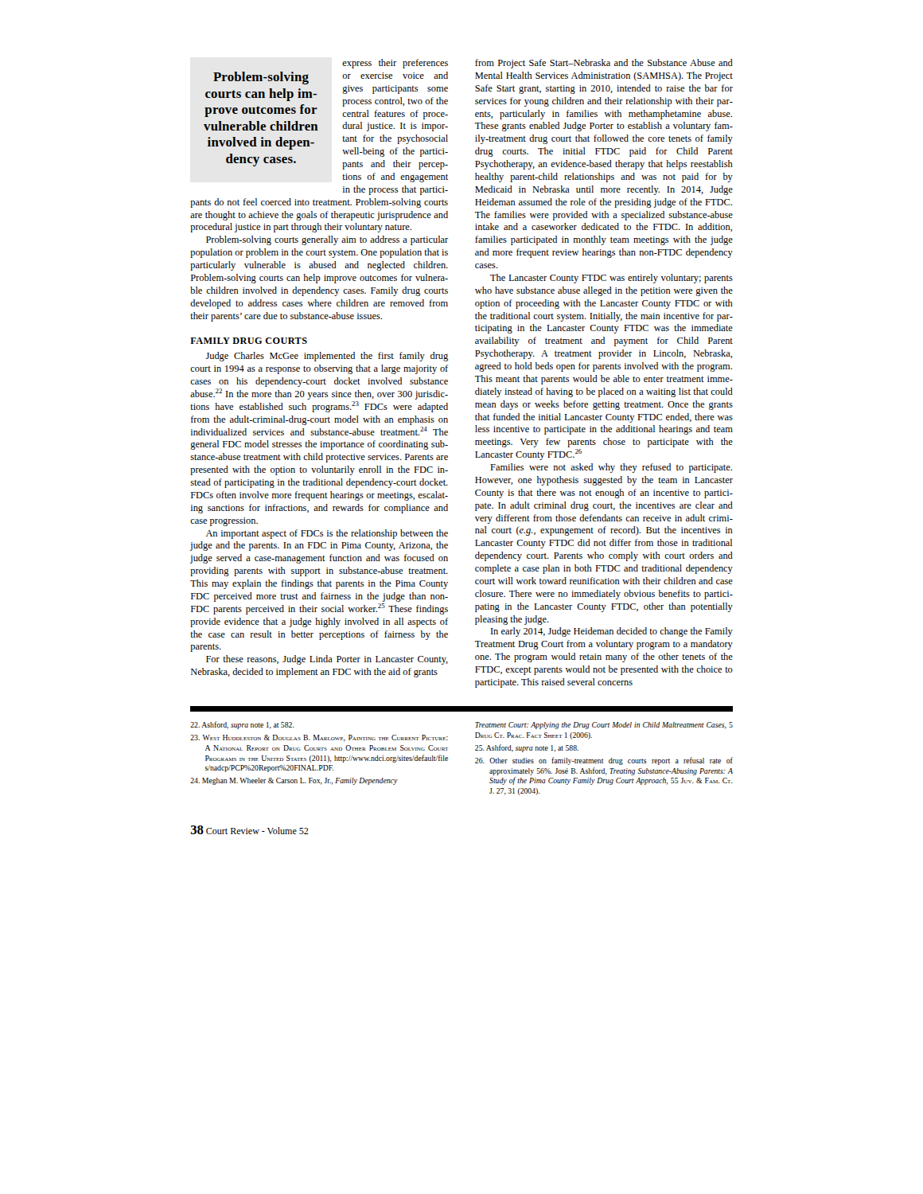Problem-solving courts can help improve outcomes for vulnerable children involved in dependency cases.
express their preferences or exercise voice and gives participants some process control, two of the central features of procedural justice. It is important for the psychosocial well-being of the participants and their perceptions of and engagement in the process that participants do not feel coerced into treatment. Problem-solving courts are thought to achieve the goals of therapeutic jurisprudence and procedural justice in part through their voluntary nature.
Problem-solving courts generally aim to address a particular population or problem in the court system. One population that is particularly vulnerable is abused and neglected children. Problem-solving courts can help improve outcomes for vulnerable children involved in dependency cases. Family drug courts developed to address cases where children are removed from their parents’ care due to substance-abuse issues.
FAMILY DRUG COURTS
Judge Charles McGee implemented the first family drug court in 1994 as a response to observing that a large majority of cases on his dependency-court docket involved substance abuse.22 In the more than 20 years since then, over 300 jurisdictions have established such programs.23 FDCs were adapted from the adult-criminal-drug-court model with an emphasis on individualized services and substance-abuse treatment.24 The general FDC model stresses the importance of coordinating substance-abuse treatment with child protective services. Parents are presented with the option to voluntarily enroll in the FDC instead of participating in the traditional dependency-court docket. FDCs often involve more frequent hearings or meetings, escalating sanctions for infractions, and rewards for compliance and case progression.
An important aspect of FDCs is the relationship between the judge and the parents. In an FDC in Pima County, Arizona, the judge served a case-management function and was focused on providing parents with support in substance-abuse treatment. This may explain the findings that parents in the Pima County FDC perceived more trust and fairness in the judge than non-FDC parents perceived in their social worker.25 These findings provide evidence that a judge highly involved in all aspects of the case can result in better perceptions of fairness by the parents.
For these reasons, Judge Linda Porter in Lancaster County, Nebraska, decided to implement an FDC with the aid of grants
from Project Safe Start–Nebraska and the Substance Abuse and Mental Health Services Administration (SAMHSA). The Project Safe Start grant, starting in 2010, intended to raise the bar for services for young children and their relationship with their parents, particularly in families with methamphetamine abuse. These grants enabled Judge Porter to establish a voluntary family-treatment drug court that followed the core tenets of family drug courts. The initial FTDC paid for Child Parent Psychotherapy, an evidence-based therapy that helps reestablish healthy parent-child relationships and was not paid for by Medicaid in Nebraska until more recently. In 2014, Judge Heideman assumed the role of the presiding judge of the FTDC. The families were provided with a specialized substance-abuse intake and a caseworker dedicated to the FTDC. In addition, families participated in monthly team meetings with the judge and more frequent review hearings than non-FTDC dependency cases.
The Lancaster County FTDC was entirely voluntary; parents who have substance abuse alleged in the petition were given the option of proceeding with the Lancaster County FTDC or with the traditional court system. Initially, the main incentive for participating in the Lancaster County FTDC was the immediate availability of treatment and payment for Child Parent Psychotherapy. A treatment provider in Lincoln, Nebraska, agreed to hold beds open for parents involved with the program. This meant that parents would be able to enter treatment immediately instead of having to be placed on a waiting list that could mean days or weeks before getting treatment. Once the grants that funded the initial Lancaster County FTDC ended, there was less incentive to participate in the additional hearings and team meetings. Very few parents chose to participate with the Lancaster County FTDC.26
Families were not asked why they refused to participate. However, one hypothesis suggested by the team in Lancaster County is that there was not enough of an incentive to participate. In adult criminal drug court, the incentives are clear and very different from those defendants can receive in adult criminal court (e.g., expungement of record). But the incentives in Lancaster County FTDC did not differ from those in traditional dependency court. Parents who comply with court orders and complete a case plan in both FTDC and traditional dependency court will work toward reunification with their children and case closure. There were no immediately obvious benefits to participating in the Lancaster County FTDC, other than potentially pleasing the judge.
In early 2014, Judge Heideman decided to change the Family Treatment Drug Court from a voluntary program to a mandatory one. The program would retain many of the other tenets of the FTDC, except parents would not be presented with the choice to participate. This raised several concerns
22. Ashford, supra note 1, at 582.
23. West Huddleston & Douglas B. Marlowe, Painting the Current Picture: A National Report on Drug Courts and Other Problem Solving Court Programs in the United States (2011), http://www.ndci.org/sites/default/files/nadcp/PCP%20Report%20FINAL.PDF.
24. Meghan M. Wheeler & Carson L. Fox, Jr., Family Dependency
Treatment Court: Applying the Drug Court Model in Child Maltreatment Cases, 5 Drug Ct. Prac. Fact Sheet 1 (2006).
25. Ashford, supra note 1, at 588.
26. Other studies on family-treatment drug courts report a refusal rate of approximately 56%. José B. Ashford, Treating Substance-Abusing Parents: A Study of the Pima County Family Drug Court Approach, 55 Juv. & Fam. Ct. J. 27, 31 (2004).
38 Court Review - Volume 52